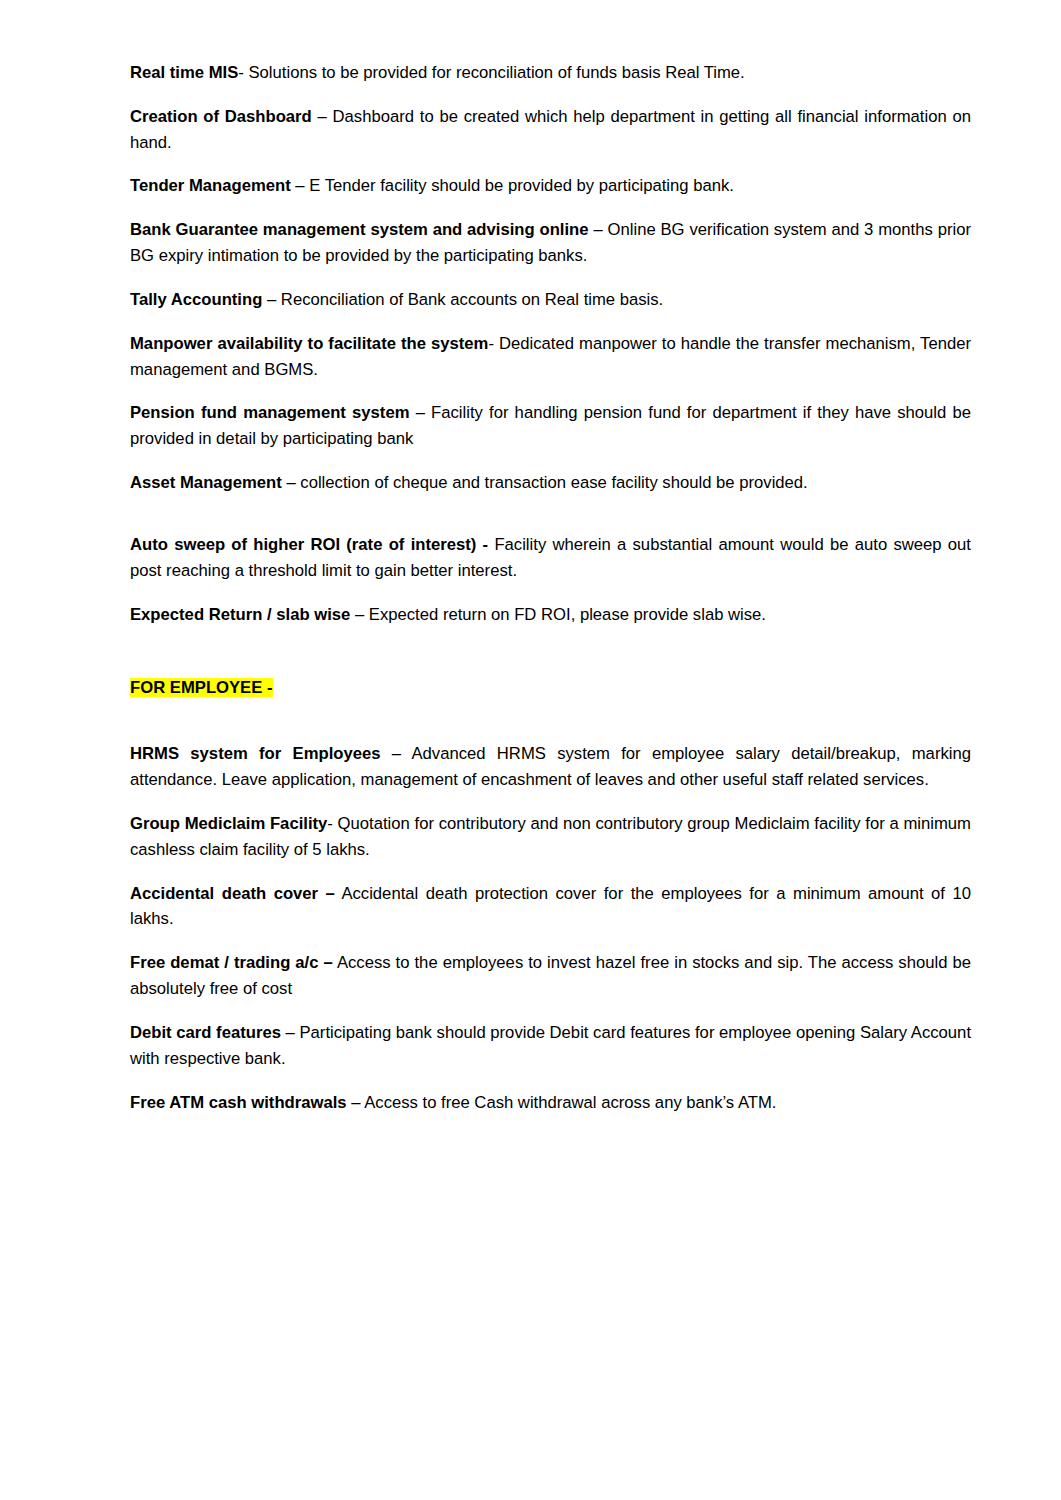Real time MIS- Solutions to be provided for reconciliation of funds basis Real Time.
Creation of Dashboard – Dashboard to be created which help department in getting all financial information on hand.
Tender Management – E Tender facility should be provided by participating bank.
Bank Guarantee management system and advising online – Online BG verification system and 3 months prior BG expiry intimation to be provided by the participating banks.
Tally Accounting – Reconciliation of Bank accounts on Real time basis.
Manpower availability to facilitate the system- Dedicated manpower to handle the transfer mechanism, Tender management and BGMS.
Pension fund management system – Facility for handling pension fund for department if they have should be provided in detail by participating bank
Asset Management – collection of cheque and transaction ease facility should be provided.
Auto sweep of higher ROI (rate of interest) - Facility wherein a substantial amount would be auto sweep out post reaching a threshold limit to gain better interest.
Expected Return / slab wise – Expected return on FD ROI, please provide slab wise.
FOR EMPLOYEE -
HRMS system for Employees – Advanced HRMS system for employee salary detail/breakup, marking attendance. Leave application, management of encashment of leaves and other useful staff related services.
Group Mediclaim Facility- Quotation for contributory and non contributory group Mediclaim facility for a minimum cashless claim facility of 5 lakhs.
Accidental death cover – Accidental death protection cover for the employees for a minimum amount of 10 lakhs.
Free demat / trading a/c – Access to the employees to invest hazel free in stocks and sip. The access should be absolutely free of cost
Debit card features – Participating bank should provide Debit card features for employee opening Salary Account with respective bank.
Free ATM cash withdrawals – Access to free Cash withdrawal across any bank’s ATM.